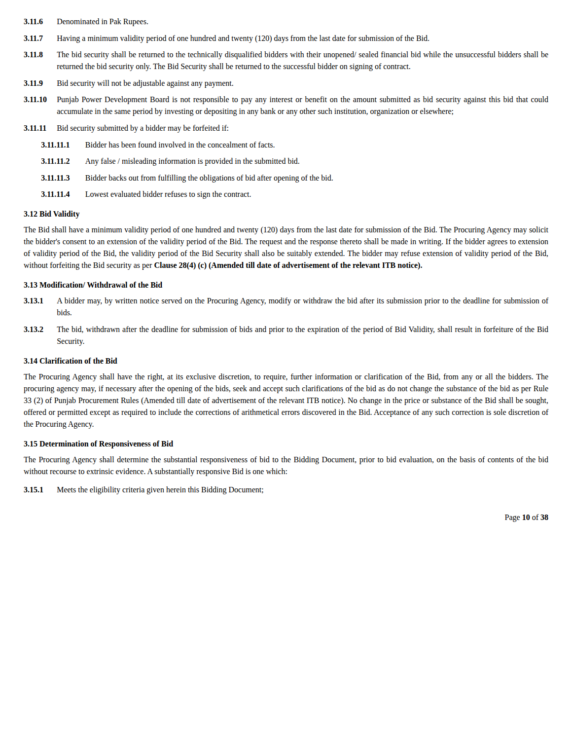3.11.6
Denominated in Pak Rupees.
3.11.7
Having a minimum validity period of one hundred and twenty (120) days from the last date for submission of the Bid.
3.11.8
The bid security shall be returned to the technically disqualified bidders with their unopened/ sealed financial bid while the unsuccessful bidders shall be returned the bid security only. The Bid Security shall be returned to the successful bidder on signing of contract.
3.11.9
Bid security will not be adjustable against any payment.
3.11.10
Punjab Power Development Board is not responsible to pay any interest or benefit on the amount submitted as bid security against this bid that could accumulate in the same period by investing or depositing in any bank or any other such institution, organization or elsewhere;
3.11.11
Bid security submitted by a bidder may be forfeited if:
3.11.11.1
Bidder has been found involved in the concealment of facts.
3.11.11.2
Any false / misleading information is provided in the submitted bid.
3.11.11.3
Bidder backs out from fulfilling the obligations of bid after opening of the bid.
3.11.11.4
Lowest evaluated bidder refuses to sign the contract.
3.12 Bid Validity
The Bid shall have a minimum validity period of one hundred and twenty (120) days from the last date for submission of the Bid. The Procuring Agency may solicit the bidder's consent to an extension of the validity period of the Bid. The request and the response thereto shall be made in writing. If the bidder agrees to extension of validity period of the Bid, the validity period of the Bid Security shall also be suitably extended. The bidder may refuse extension of validity period of the Bid, without forfeiting the Bid security as per Clause 28(4) (c) (Amended till date of advertisement of the relevant ITB notice).
3.13 Modification/ Withdrawal of the Bid
3.13.1
A bidder may, by written notice served on the Procuring Agency, modify or withdraw the bid after its submission prior to the deadline for submission of bids.
3.13.2
The bid, withdrawn after the deadline for submission of bids and prior to the expiration of the period of Bid Validity, shall result in forfeiture of the Bid Security.
3.14 Clarification of the Bid
The Procuring Agency shall have the right, at its exclusive discretion, to require, further information or clarification of the Bid, from any or all the bidders. The procuring agency may, if necessary after the opening of the bids, seek and accept such clarifications of the bid as do not change the substance of the bid as per Rule 33 (2) of Punjab Procurement Rules (Amended till date of advertisement of the relevant ITB notice). No change in the price or substance of the Bid shall be sought, offered or permitted except as required to include the corrections of arithmetical errors discovered in the Bid. Acceptance of any such correction is sole discretion of the Procuring Agency.
3.15 Determination of Responsiveness of Bid
The Procuring Agency shall determine the substantial responsiveness of bid to the Bidding Document, prior to bid evaluation, on the basis of contents of the bid without recourse to extrinsic evidence. A substantially responsive Bid is one which:
3.15.1
Meets the eligibility criteria given herein this Bidding Document;
Page 10 of 38